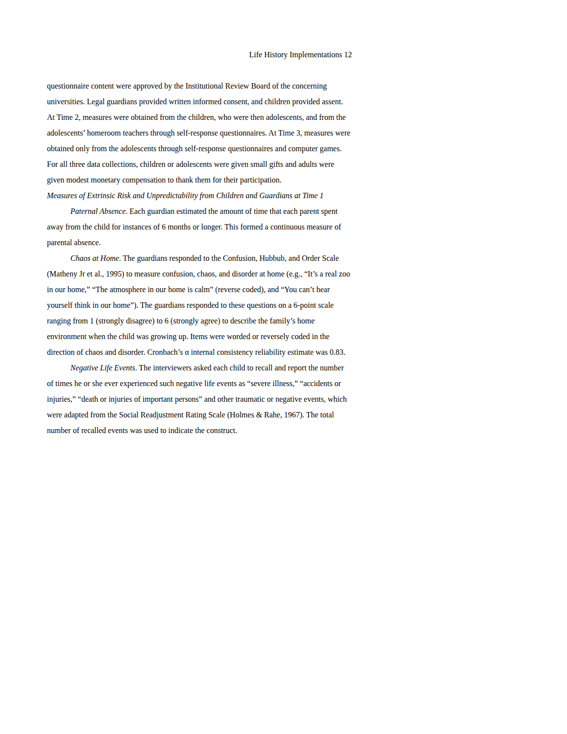Life History Implementations 12
questionnaire content were approved by the Institutional Review Board of the concerning universities. Legal guardians provided written informed consent, and children provided assent. At Time 2, measures were obtained from the children, who were then adolescents, and from the adolescents’ homeroom teachers through self-response questionnaires. At Time 3, measures were obtained only from the adolescents through self-response questionnaires and computer games. For all three data collections, children or adolescents were given small gifts and adults were given modest monetary compensation to thank them for their participation.
Measures of Extrinsic Risk and Unpredictability from Children and Guardians at Time 1
Paternal Absence. Each guardian estimated the amount of time that each parent spent away from the child for instances of 6 months or longer. This formed a continuous measure of parental absence.
Chaos at Home. The guardians responded to the Confusion, Hubbub, and Order Scale (Matheny Jr et al., 1995) to measure confusion, chaos, and disorder at home (e.g., “It’s a real zoo in our home,” “The atmosphere in our home is calm” (reverse coded), and “You can’t hear yourself think in our home”). The guardians responded to these questions on a 6-point scale ranging from 1 (strongly disagree) to 6 (strongly agree) to describe the family’s home environment when the child was growing up. Items were worded or reversely coded in the direction of chaos and disorder. Cronbach’s α internal consistency reliability estimate was 0.83.
Negative Life Events. The interviewers asked each child to recall and report the number of times he or she ever experienced such negative life events as “severe illness,” “accidents or injuries,” “death or injuries of important persons” and other traumatic or negative events, which were adapted from the Social Readjustment Rating Scale (Holmes & Rahe, 1967). The total number of recalled events was used to indicate the construct.